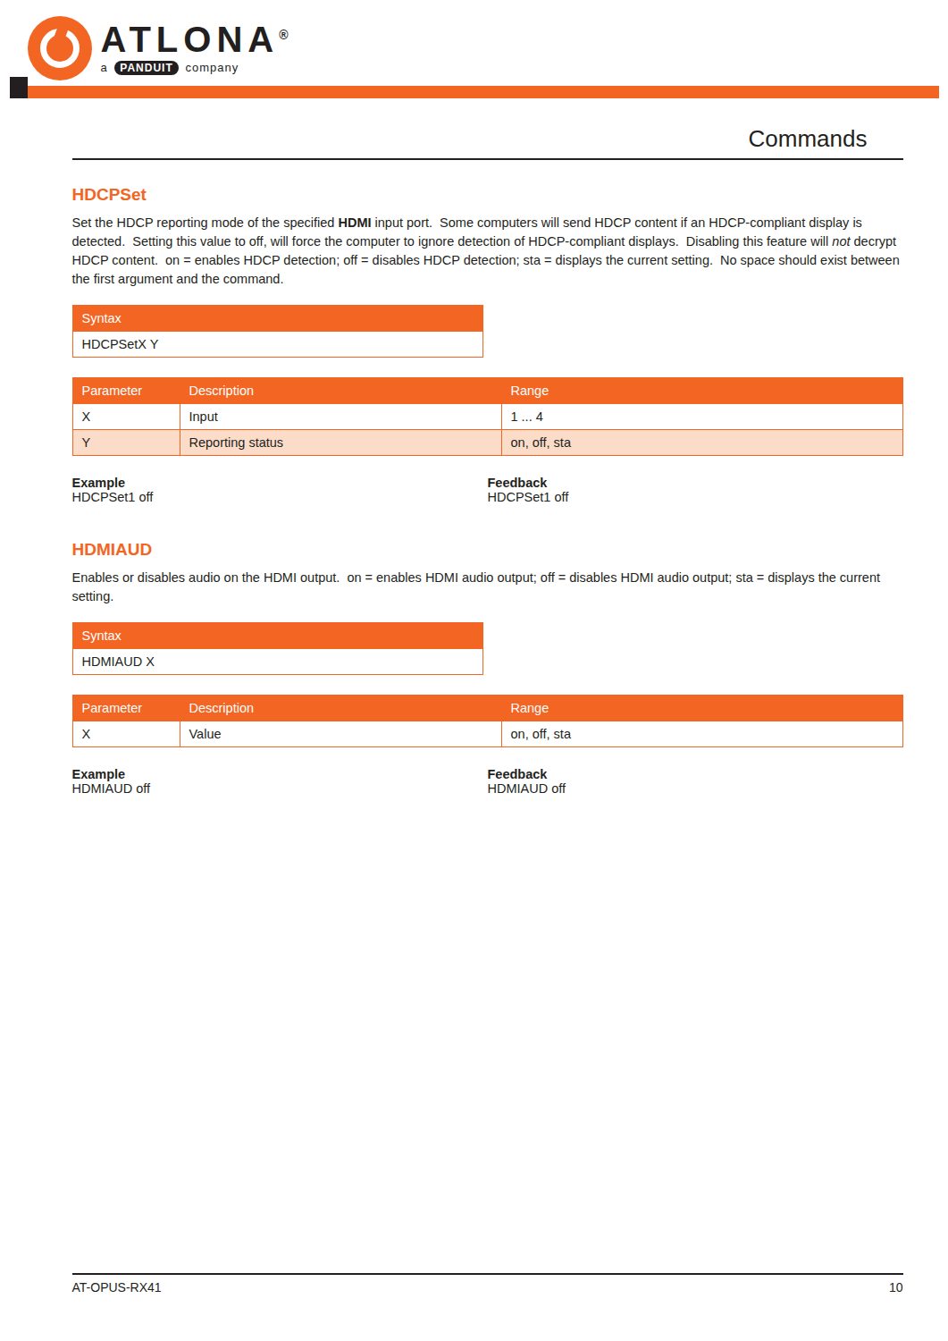ATLONA®
a PANDUIT company
Commands
HDCPSet
Set the HDCP reporting mode of the specified HDMI input port. Some computers will send HDCP content if an HDCP-compliant display is detected. Setting this value to off, will force the computer to ignore detection of HDCP-compliant displays. Disabling this feature will not decrypt HDCP content. on = enables HDCP detection; off = disables HDCP detection; sta = displays the current setting. No space should exist between the first argument and the command.
| Syntax |
| --- |
| HDCPSetX Y |
| Parameter | Description | Range |
| --- | --- | --- |
| X | Input | 1 ... 4 |
| Y | Reporting status | on, off, sta |
Example
HDCPSet1 off
Feedback
HDCPSet1 off
HDMIAUD
Enables or disables audio on the HDMI output. on = enables HDMI audio output; off = disables HDMI audio output; sta = displays the current setting.
| Syntax |
| --- |
| HDMIAUD X |
| Parameter | Description | Range |
| --- | --- | --- |
| X | Value | on, off, sta |
Example
HDMIAUD off
Feedback
HDMIAUD off
AT-OPUS-RX41
10